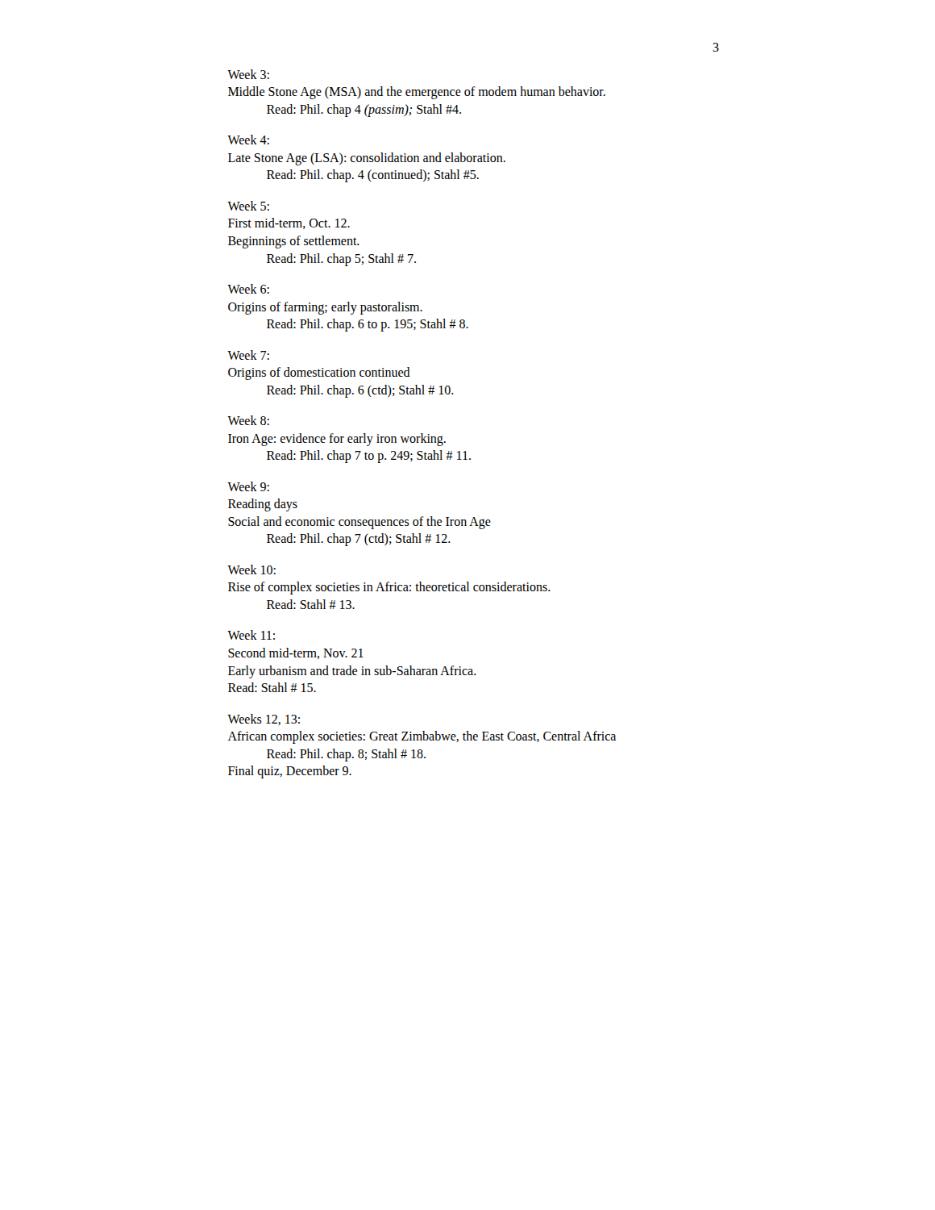3
Week 3:
Middle Stone Age (MSA) and the emergence of modem human behavior.
Read: Phil. chap 4 (passim); Stahl #4.
Week 4:
Late Stone Age (LSA): consolidation and elaboration.
Read: Phil. chap. 4 (continued); Stahl #5.
Week 5:
First mid-term, Oct. 12.
Beginnings of settlement.
Read: Phil. chap 5; Stahl # 7.
Week 6:
Origins of farming; early pastoralism.
Read: Phil. chap. 6 to p. 195; Stahl # 8.
Week 7:
Origins of domestication continued
Read: Phil. chap. 6 (ctd); Stahl # 10.
Week 8:
Iron Age: evidence for early iron working.
Read: Phil. chap 7 to p. 249; Stahl # 11.
Week 9:
Reading days
Social and economic consequences of the Iron Age
Read: Phil. chap 7 (ctd); Stahl # 12.
Week 10:
Rise of complex societies in Africa: theoretical considerations.
Read: Stahl # 13.
Week 11:
Second mid-term, Nov. 21
Early urbanism and trade in sub-Saharan Africa.
Read: Stahl # 15.
Weeks 12, 13:
African complex societies: Great Zimbabwe, the East Coast, Central Africa
Read: Phil. chap. 8; Stahl # 18.
Final quiz, December 9.